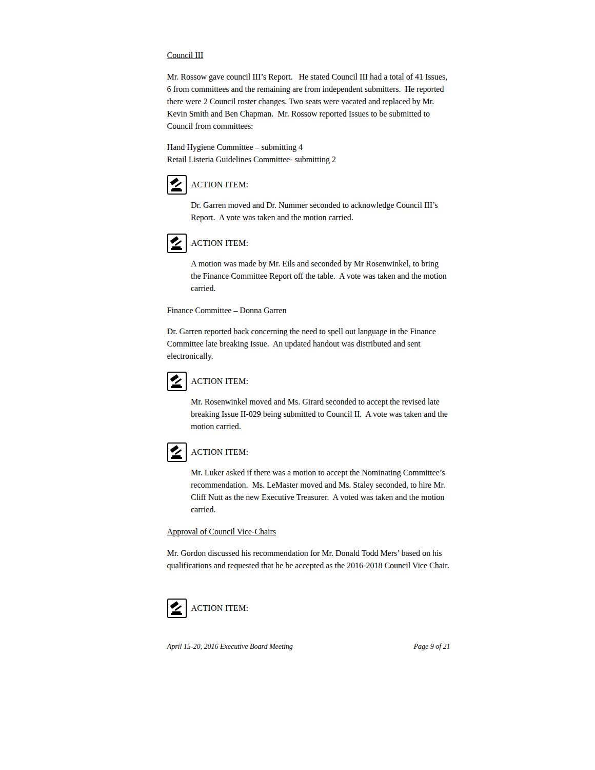Council III
Mr. Rossow gave council III’s Report. He stated Council III had a total of 41 Issues, 6 from committees and the remaining are from independent submitters. He reported there were 2 Council roster changes. Two seats were vacated and replaced by Mr. Kevin Smith and Ben Chapman. Mr. Rossow reported Issues to be submitted to Council from committees:
Hand Hygiene Committee – submitting 4
Retail Listeria Guidelines Committee- submitting 2
ACTION ITEM:
Dr. Garren moved and Dr. Nummer seconded to acknowledge Council III’s Report. A vote was taken and the motion carried.
ACTION ITEM:
A motion was made by Mr. Eils and seconded by Mr Rosenwinkel, to bring the Finance Committee Report off the table. A vote was taken and the motion carried.
Finance Committee – Donna Garren
Dr. Garren reported back concerning the need to spell out language in the Finance Committee late breaking Issue. An updated handout was distributed and sent electronically.
ACTION ITEM:
Mr. Rosenwinkel moved and Ms. Girard seconded to accept the revised late breaking Issue II-029 being submitted to Council II. A vote was taken and the motion carried.
ACTION ITEM:
Mr. Luker asked if there was a motion to accept the Nominating Committee’s recommendation. Ms. LeMaster moved and Ms. Staley seconded, to hire Mr. Cliff Nutt as the new Executive Treasurer. A voted was taken and the motion carried.
Approval of Council Vice-Chairs
Mr. Gordon discussed his recommendation for Mr. Donald Todd Mers’ based on his qualifications and requested that he be accepted as the 2016-2018 Council Vice Chair.
ACTION ITEM:
April 15-20, 2016 Executive Board Meeting Page 9 of 21